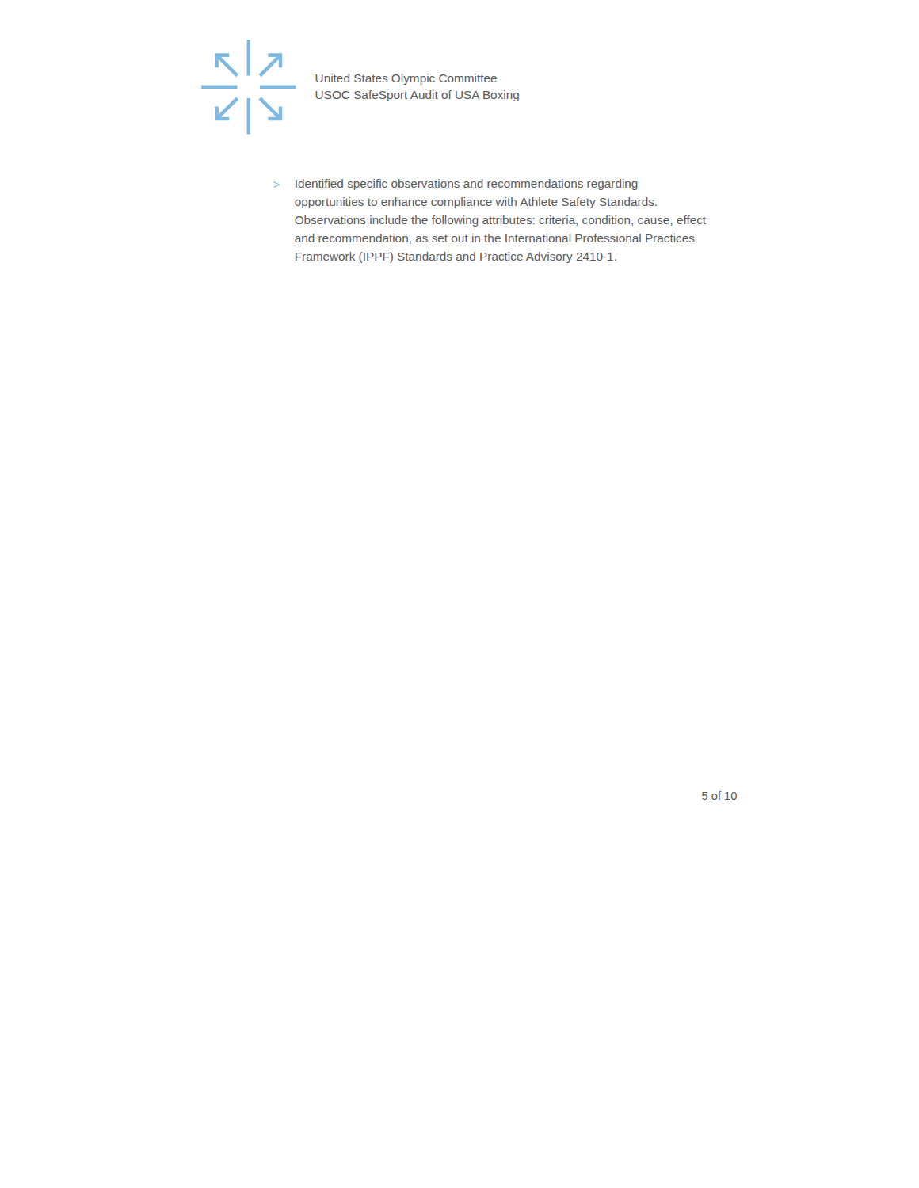United States Olympic Committee
USOC SafeSport Audit of USA Boxing
>
Identified specific observations and recommendations regarding opportunities to enhance compliance with Athlete Safety Standards. Observations include the following attributes: criteria, condition, cause, effect and recommendation, as set out in the International Professional Practices Framework (IPPF) Standards and Practice Advisory 2410-1.
5 of 10